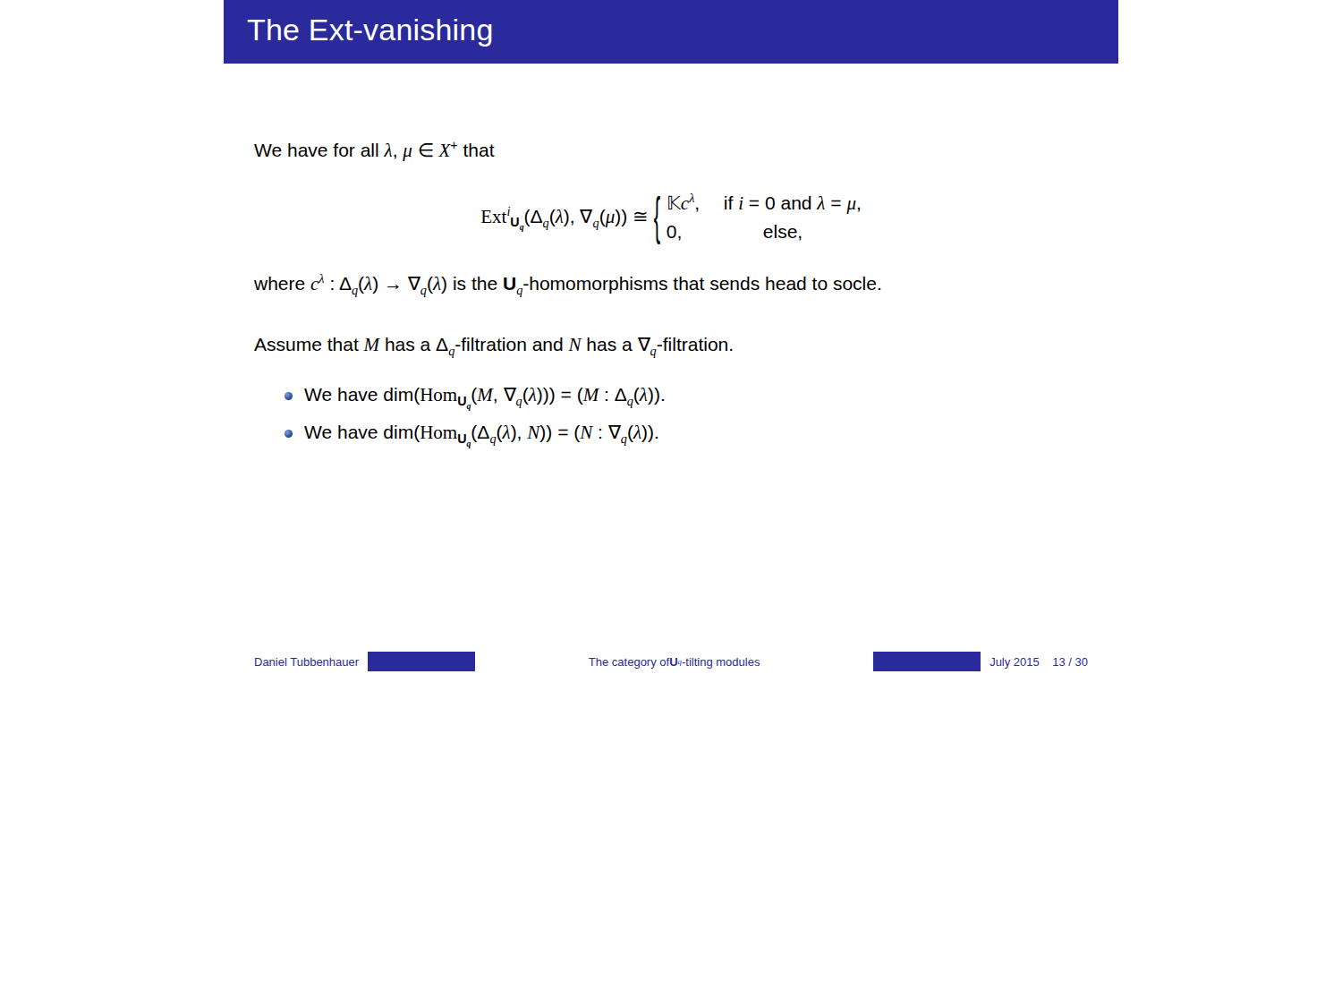The Ext-vanishing
We have for all λ, μ ∈ X+ that
ExtiUq(Δq(λ), ∇q(μ)) ≅ { 𝕂cλ, if i = 0 and λ = μ, 0, else,
where cλ : Δq(λ) → ∇q(λ) is the Uq-homomorphisms that sends head to socle.
Assume that M has a Δq-filtration and N has a ∇q-filtration.
We have dim(HomUq(M, ∇q(λ))) = (M : Δq(λ)).
We have dim(HomUq(Δq(λ), N)) = (N : ∇q(λ)).
Daniel Tubbenhauer
The category of Uq-tilting modules
July 2015 13 / 30